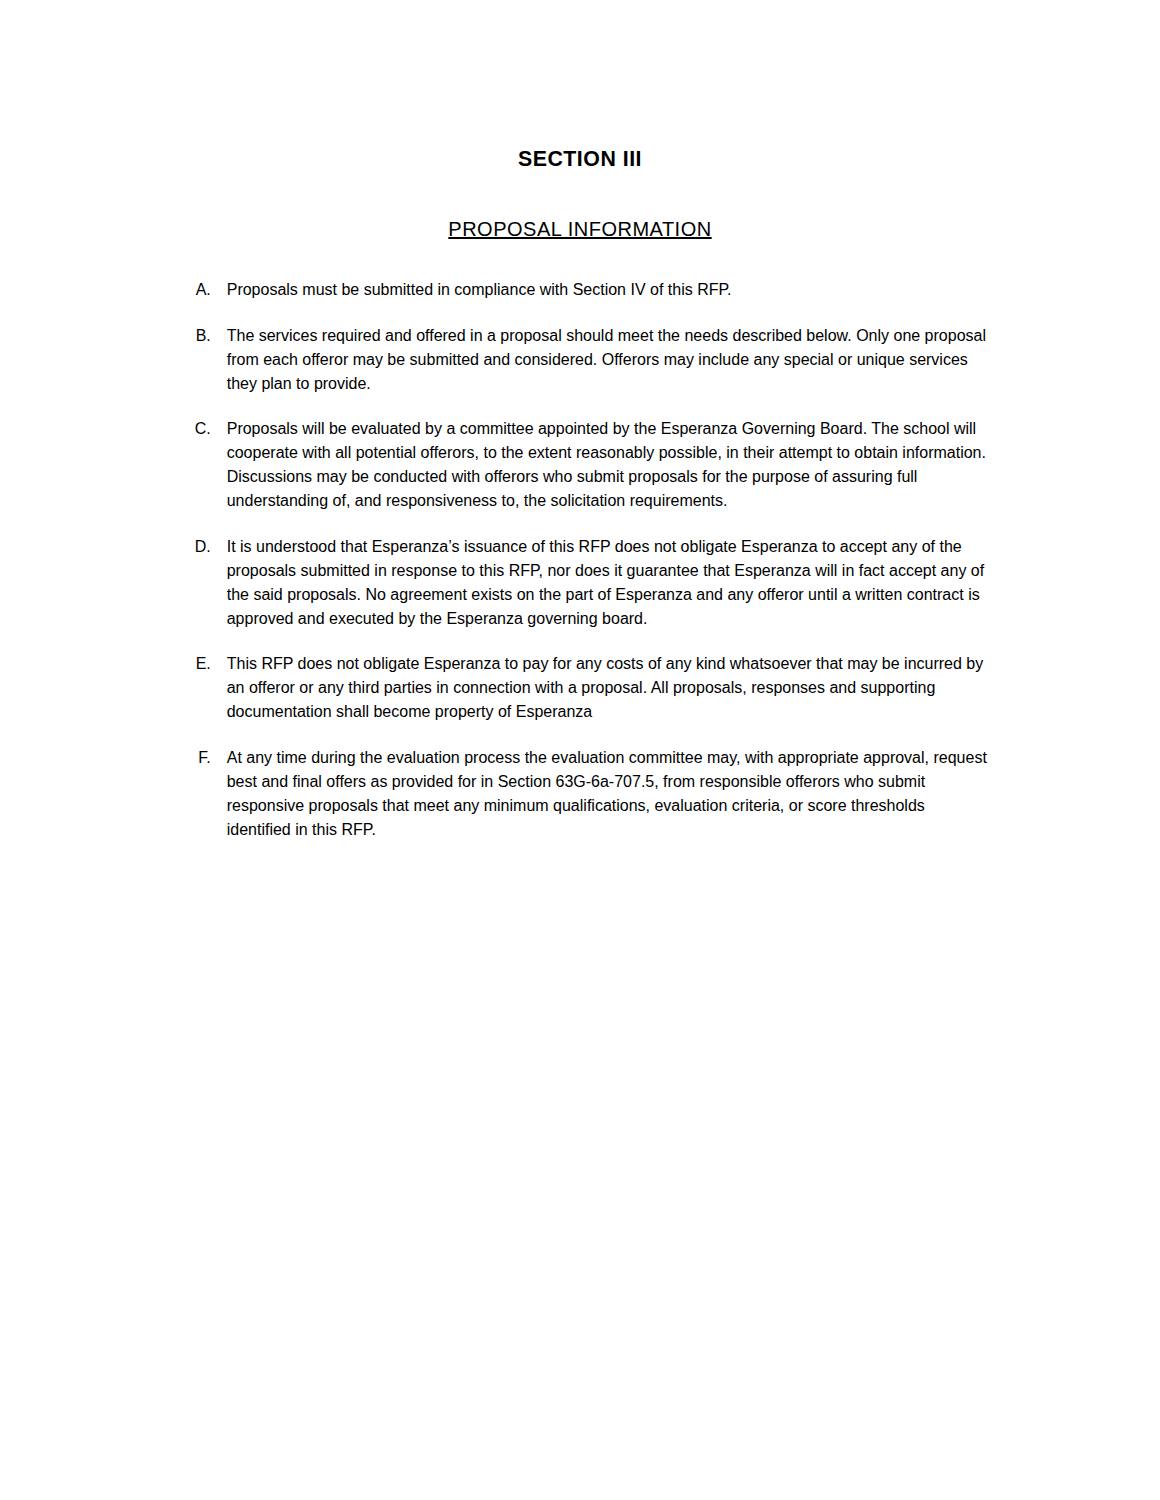SECTION III
PROPOSAL INFORMATION
Proposals must be submitted in compliance with Section IV of this RFP.
The services required and offered in a proposal should meet the needs described below. Only one proposal from each offeror may be submitted and considered. Offerors may include any special or unique services they plan to provide.
Proposals will be evaluated by a committee appointed by the Esperanza Governing Board. The school will cooperate with all potential offerors, to the extent reasonably possible, in their attempt to obtain information. Discussions may be conducted with offerors who submit proposals for the purpose of assuring full understanding of, and responsiveness to, the solicitation requirements.
It is understood that Esperanza’s issuance of this RFP does not obligate Esperanza to accept any of the proposals submitted in response to this RFP, nor does it guarantee that Esperanza will in fact accept any of the said proposals. No agreement exists on the part of Esperanza and any offeror until a written contract is approved and executed by the Esperanza governing board.
This RFP does not obligate Esperanza to pay for any costs of any kind whatsoever that may be incurred by an offeror or any third parties in connection with a proposal. All proposals, responses and supporting documentation shall become property of Esperanza
At any time during the evaluation process the evaluation committee may, with appropriate approval, request best and final offers as provided for in Section 63G-6a-707.5, from responsible offerors who submit responsive proposals that meet any minimum qualifications, evaluation criteria, or score thresholds identified in this RFP.